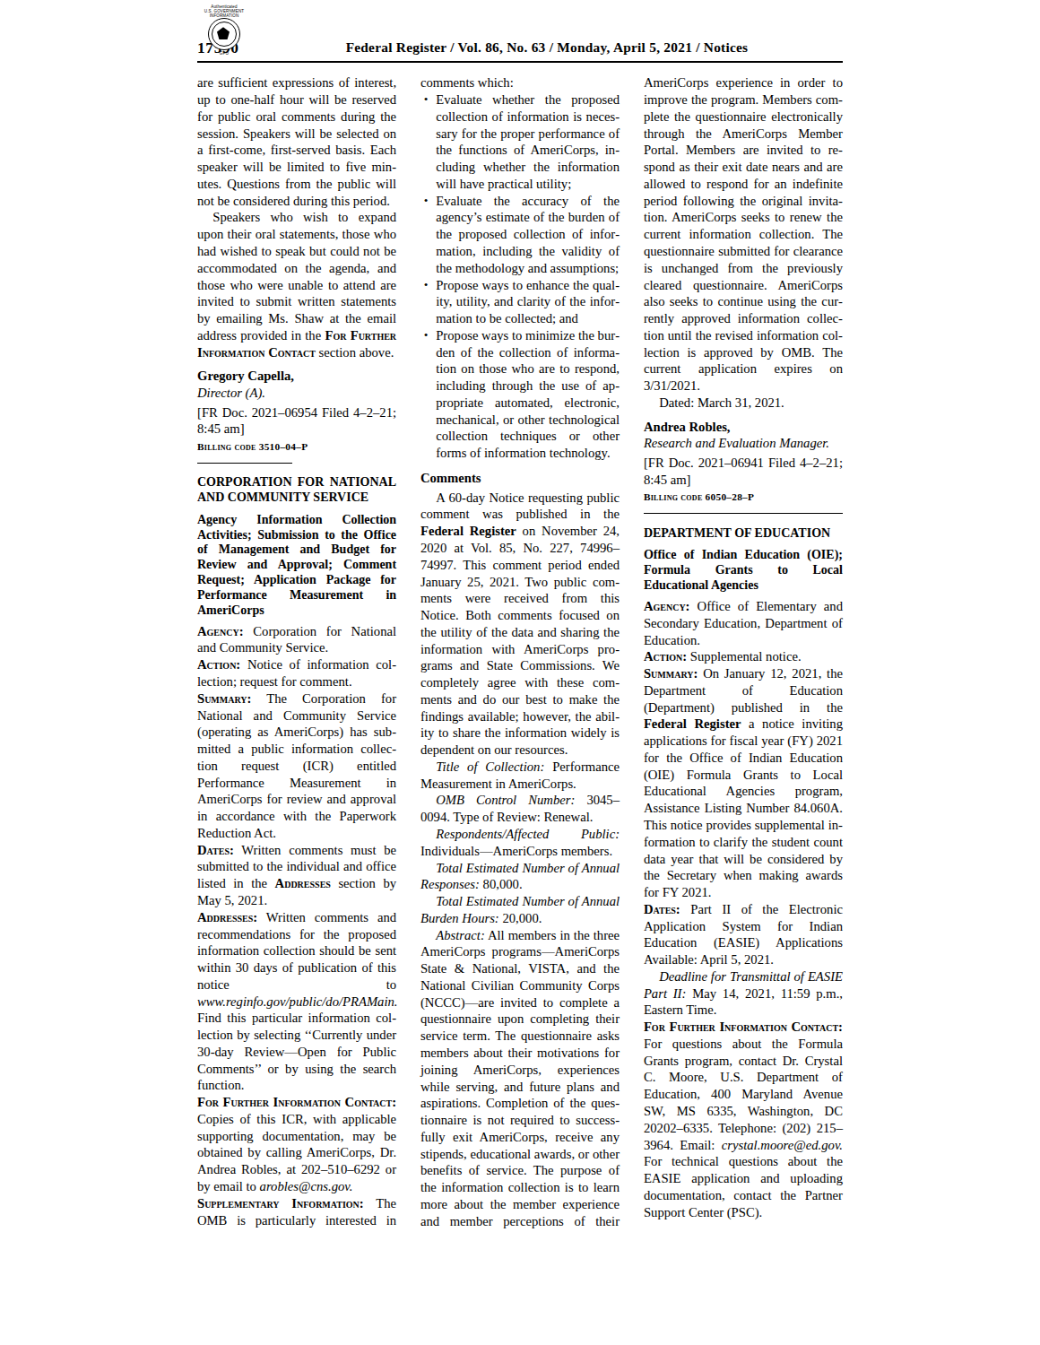17590
Federal Register / Vol. 86, No. 63 / Monday, April 5, 2021 / Notices
Authenticated
U.S. GOVERNMENT
INFORMATION
GPO
are sufficient expressions of interest, up to one-half hour will be reserved for public oral comments during the session. Speakers will be selected on a first-come, first-served basis. Each speaker will be limited to five minutes. Questions from the public will not be considered during this period.
Speakers who wish to expand upon their oral statements, those who had wished to speak but could not be accommodated on the agenda, and those who were unable to attend are invited to submit written statements by emailing Ms. Shaw at the email address provided in the For Further Information Contact section above.
Gregory Capella,
Director (A).
[FR Doc. 2021–06954 Filed 4–2–21; 8:45 am]
Billing code 3510–04–P
CORPORATION FOR NATIONAL AND COMMUNITY SERVICE
Agency Information Collection Activities; Submission to the Office of Management and Budget for Review and Approval; Comment Request; Application Package for Performance Measurement in AmeriCorps
Agency: Corporation for National and Community Service.
Action: Notice of information collection; request for comment.
Summary: The Corporation for National and Community Service (operating as AmeriCorps) has submitted a public information collection request (ICR) entitled Performance Measurement in AmeriCorps for review and approval in accordance with the Paperwork Reduction Act.
Dates: Written comments must be submitted to the individual and office listed in the Addresses section by May 5, 2021.
Addresses: Written comments and recommendations for the proposed information collection should be sent within 30 days of publication of this notice to www.reginfo.gov/public/do/PRAMain. Find this particular information collection by selecting ‘‘Currently under 30-day Review—Open for Public Comments’’ or by using the search function.
For Further Information Contact: Copies of this ICR, with applicable supporting documentation, may be obtained by calling AmeriCorps, Dr. Andrea Robles, at 202–510–6292 or by email to arobles@cns.gov.
Supplementary Information: The OMB is particularly interested in comments which:
Evaluate whether the proposed collection of information is necessary for the proper performance of the functions of AmeriCorps, including whether the information will have practical utility;
Evaluate the accuracy of the agency’s estimate of the burden of the proposed collection of information, including the validity of the methodology and assumptions;
Propose ways to enhance the quality, utility, and clarity of the information to be collected; and
Propose ways to minimize the burden of the collection of information on those who are to respond, including through the use of appropriate automated, electronic, mechanical, or other technological collection techniques or other forms of information technology.
Comments
A 60-day Notice requesting public comment was published in the Federal Register on November 24, 2020 at Vol. 85, No. 227, 74996–74997. This comment period ended January 25, 2021. Two public comments were received from this Notice. Both comments focused on the utility of the data and sharing the information with AmeriCorps programs and State Commissions. We completely agree with these comments and do our best to make the findings available; however, the ability to share the information widely is dependent on our resources.
Title of Collection: Performance Measurement in AmeriCorps.
OMB Control Number: 3045–0094. Type of Review: Renewal.
Respondents/Affected Public: Individuals—AmeriCorps members.
Total Estimated Number of Annual Responses: 80,000.
Total Estimated Number of Annual Burden Hours: 20,000.
Abstract: All members in the three AmeriCorps programs—AmeriCorps State & National, VISTA, and the National Civilian Community Corps (NCCC)—are invited to complete a questionnaire upon completing their service term. The questionnaire asks members about their motivations for joining AmeriCorps, experiences while serving, and future plans and aspirations. Completion of the questionnaire is not required to successfully exit AmeriCorps, receive any stipends, educational awards, or other benefits of service. The purpose of the information collection is to learn more about the member experience and member perceptions of their AmeriCorps experience in order to improve the program. Members complete the questionnaire electronically through the AmeriCorps Member Portal. Members are invited to respond as their exit date nears and are allowed to respond for an indefinite period following the original invitation. AmeriCorps seeks to renew the current information collection. The questionnaire submitted for clearance is unchanged from the previously cleared questionnaire. AmeriCorps also seeks to continue using the currently approved information collection until the revised information collection is approved by OMB. The current application expires on 3/31/2021.
Dated: March 31, 2021.
Andrea Robles,
Research and Evaluation Manager.
[FR Doc. 2021–06941 Filed 4–2–21; 8:45 am]
Billing code 6050–28–P
DEPARTMENT OF EDUCATION
Office of Indian Education (OIE); Formula Grants to Local Educational Agencies
Agency: Office of Elementary and Secondary Education, Department of Education.
Action: Supplemental notice.
Summary: On January 12, 2021, the Department of Education (Department) published in the Federal Register a notice inviting applications for fiscal year (FY) 2021 for the Office of Indian Education (OIE) Formula Grants to Local Educational Agencies program, Assistance Listing Number 84.060A. This notice provides supplemental information to clarify the student count data year that will be considered by the Secretary when making awards for FY 2021.
Dates: Part II of the Electronic Application System for Indian Education (EASIE) Applications Available: April 5, 2021.
Deadline for Transmittal of EASIE Part II: May 14, 2021, 11:59 p.m., Eastern Time.
For Further Information Contact: For questions about the Formula Grants program, contact Dr. Crystal C. Moore, U.S. Department of Education, 400 Maryland Avenue SW, MS 6335, Washington, DC 20202–6335. Telephone: (202) 215–3964. Email: crystal.moore@ed.gov. For technical questions about the EASIE application and uploading documentation, contact the Partner Support Center (PSC).